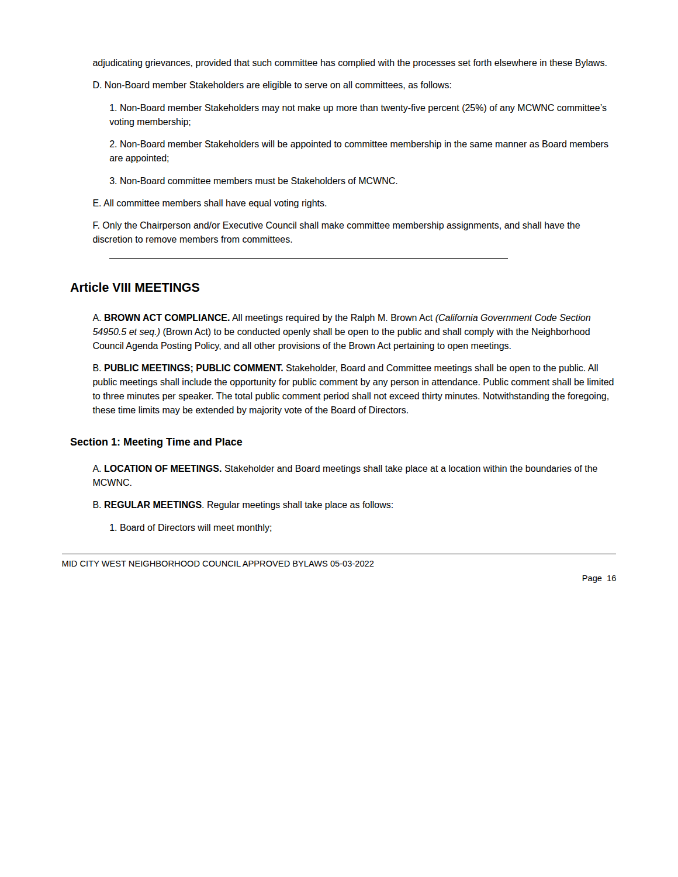adjudicating grievances, provided that such committee has complied with the processes set forth elsewhere in these Bylaws.
D. Non-Board member Stakeholders are eligible to serve on all committees, as follows:
1. Non-Board member Stakeholders may not make up more than twenty-five percent (25%) of any MCWNC committee’s voting membership;
2. Non-Board member Stakeholders will be appointed to committee membership in the same manner as Board members are appointed;
3. Non-Board committee members must be Stakeholders of MCWNC.
E. All committee members shall have equal voting rights.
F. Only the Chairperson and/or Executive Council shall make committee membership assignments, and shall have the discretion to remove members from committees.
Article VIII MEETINGS
A. BROWN ACT COMPLIANCE. All meetings required by the Ralph M. Brown Act (California Government Code Section 54950.5 et seq.) (Brown Act) to be conducted openly shall be open to the public and shall comply with the Neighborhood Council Agenda Posting Policy, and all other provisions of the Brown Act pertaining to open meetings.
B. PUBLIC MEETINGS; PUBLIC COMMENT. Stakeholder, Board and Committee meetings shall be open to the public. All public meetings shall include the opportunity for public comment by any person in attendance. Public comment shall be limited to three minutes per speaker. The total public comment period shall not exceed thirty minutes. Notwithstanding the foregoing, these time limits may be extended by majority vote of the Board of Directors.
Section 1: Meeting Time and Place
A. LOCATION OF MEETINGS. Stakeholder and Board meetings shall take place at a location within the boundaries of the MCWNC.
B. REGULAR MEETINGS. Regular meetings shall take place as follows:
1. Board of Directors will meet monthly;
MID CITY WEST NEIGHBORHOOD COUNCIL APPROVED BYLAWS 05-03-2022 Page 16